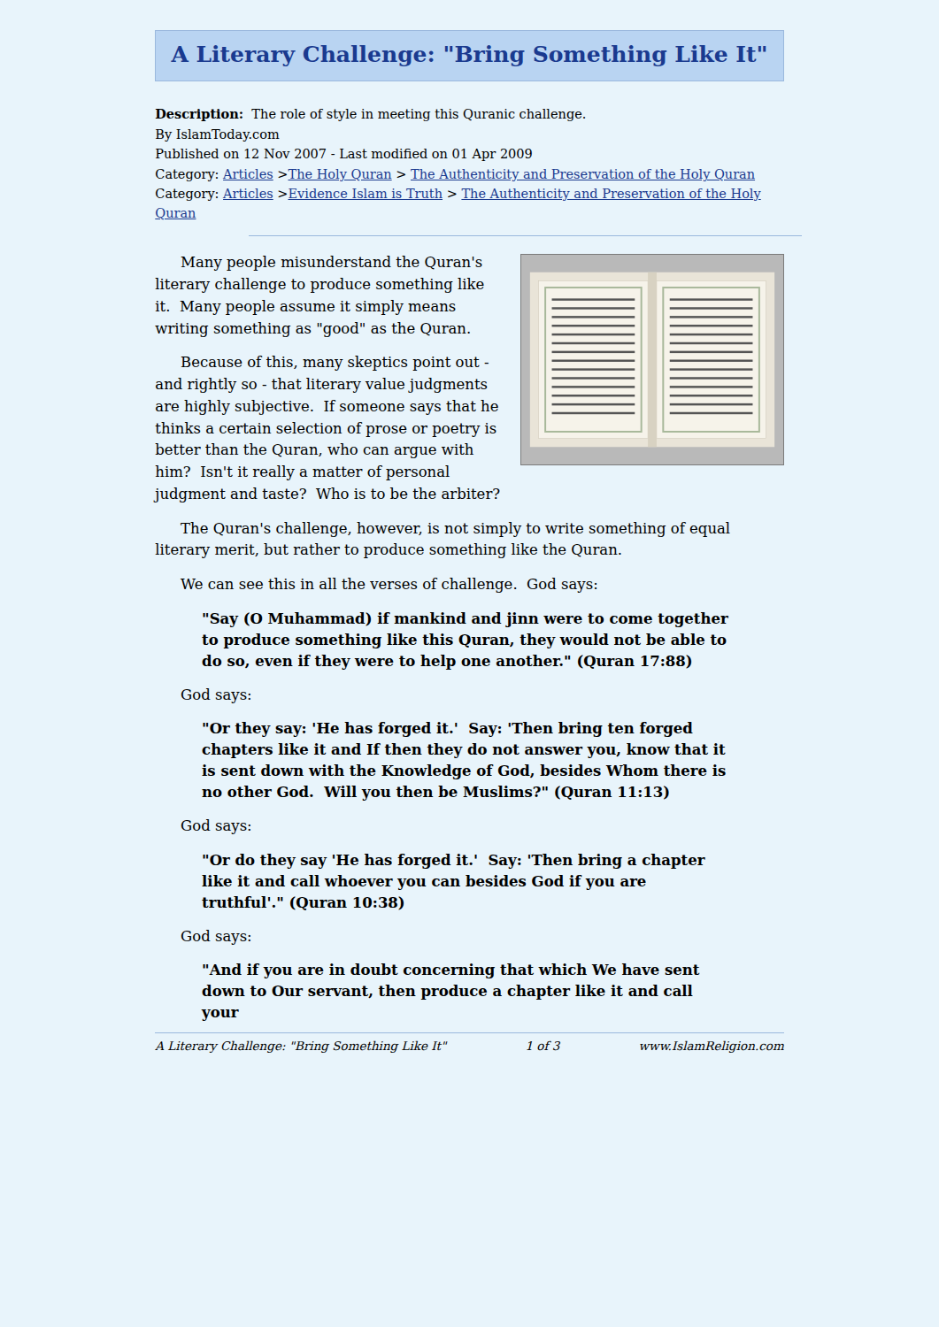A Literary Challenge: "Bring Something Like It"
Description: The role of style in meeting this Quranic challenge.
By IslamToday.com
Published on 12 Nov 2007 - Last modified on 01 Apr 2009
Category: Articles >The Holy Quran > The Authenticity and Preservation of the Holy Quran
Category: Articles >Evidence Islam is Truth > The Authenticity and Preservation of the Holy Quran
Many people misunderstand the Quran's literary challenge to produce something like it. Many people assume it simply means writing something as "good" as the Quran.
Because of this, many skeptics point out - and rightly so - that literary value judgments are highly subjective. If someone says that he thinks a certain selection of prose or poetry is better than the Quran, who can argue with him? Isn't it really a matter of personal judgment and taste? Who is to be the arbiter?
The Quran's challenge, however, is not simply to write something of equal literary merit, but rather to produce something like the Quran.
We can see this in all the verses of challenge. God says:
"Say (O Muhammad) if mankind and jinn were to come together to produce something like this Quran, they would not be able to do so, even if they were to help one another." (Quran 17:88)
God says:
"Or they say: 'He has forged it.' Say: 'Then bring ten forged chapters like it and If then they do not answer you, know that it is sent down with the Knowledge of God, besides Whom there is no other God. Will you then be Muslims?" (Quran 11:13)
God says:
"Or do they say 'He has forged it.' Say: 'Then bring a chapter like it and call whoever you can besides God if you are truthful'." (Quran 10:38)
God says:
"And if you are in doubt concerning that which We have sent down to Our servant, then produce a chapter like it and call your
A Literary Challenge: "Bring Something Like It" 1 of 3 www.IslamReligion.com